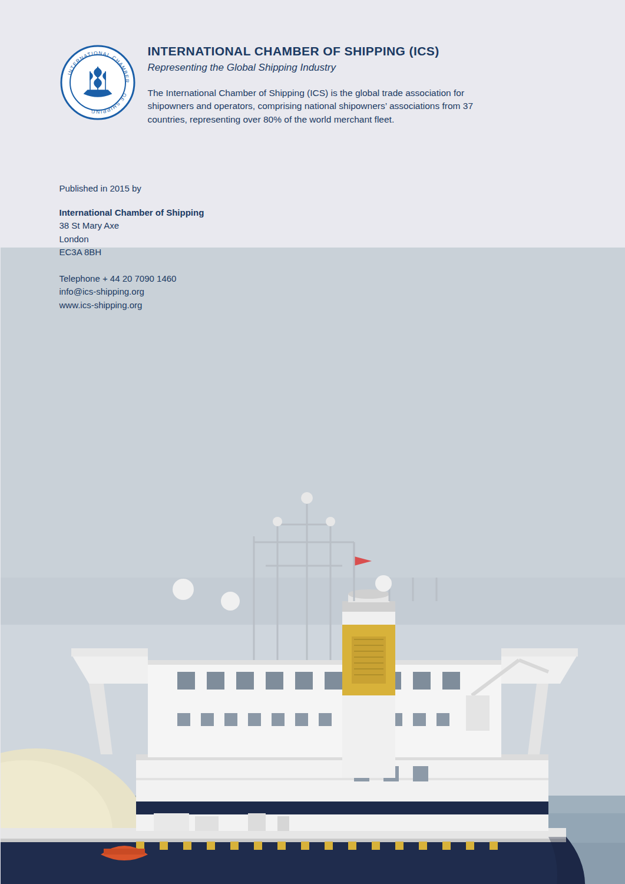INTERNATIONAL CHAMBER OF SHIPPING
INTERNATIONAL CHAMBER OF SHIPPING (ICS)
Representing the Global Shipping Industry
The International Chamber of Shipping (ICS) is the global trade association for shipowners and operators, comprising national shipowners’ associations from 37 countries, representing over 80% of the world merchant fleet.
Published in 2015 by
International Chamber of Shipping
38 St Mary Axe
London
EC3A 8BH
Telephone + 44 20 7090 1460
info@ics-shipping.org
www.ics-shipping.org